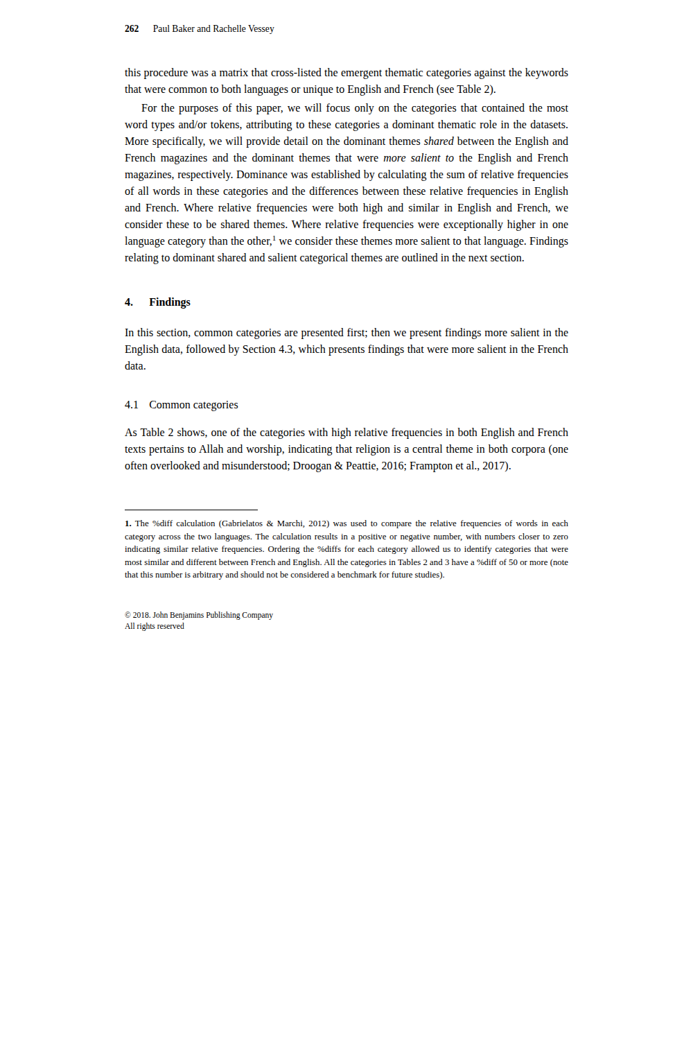262 Paul Baker and Rachelle Vessey
this procedure was a matrix that cross-listed the emergent thematic categories against the keywords that were common to both languages or unique to English and French (see Table 2).
For the purposes of this paper, we will focus only on the categories that contained the most word types and/or tokens, attributing to these categories a dominant thematic role in the datasets. More specifically, we will provide detail on the dominant themes shared between the English and French magazines and the dominant themes that were more salient to the English and French magazines, respectively. Dominance was established by calculating the sum of relative frequencies of all words in these categories and the differences between these relative frequencies in English and French. Where relative frequencies were both high and similar in English and French, we consider these to be shared themes. Where relative frequencies were exceptionally higher in one language category than the other,1 we consider these themes more salient to that language. Findings relating to dominant shared and salient categorical themes are outlined in the next section.
4. Findings
In this section, common categories are presented first; then we present findings more salient in the English data, followed by Section 4.3, which presents findings that were more salient in the French data.
4.1 Common categories
As Table 2 shows, one of the categories with high relative frequencies in both English and French texts pertains to Allah and worship, indicating that religion is a central theme in both corpora (one often overlooked and misunderstood; Droogan & Peattie, 2016; Frampton et al., 2017).
1. The %diff calculation (Gabrielatos & Marchi, 2012) was used to compare the relative frequencies of words in each category across the two languages. The calculation results in a positive or negative number, with numbers closer to zero indicating similar relative frequencies. Ordering the %diffs for each category allowed us to identify categories that were most similar and different between French and English. All the categories in Tables 2 and 3 have a %diff of 50 or more (note that this number is arbitrary and should not be considered a benchmark for future studies).
© 2018. John Benjamins Publishing Company
All rights reserved